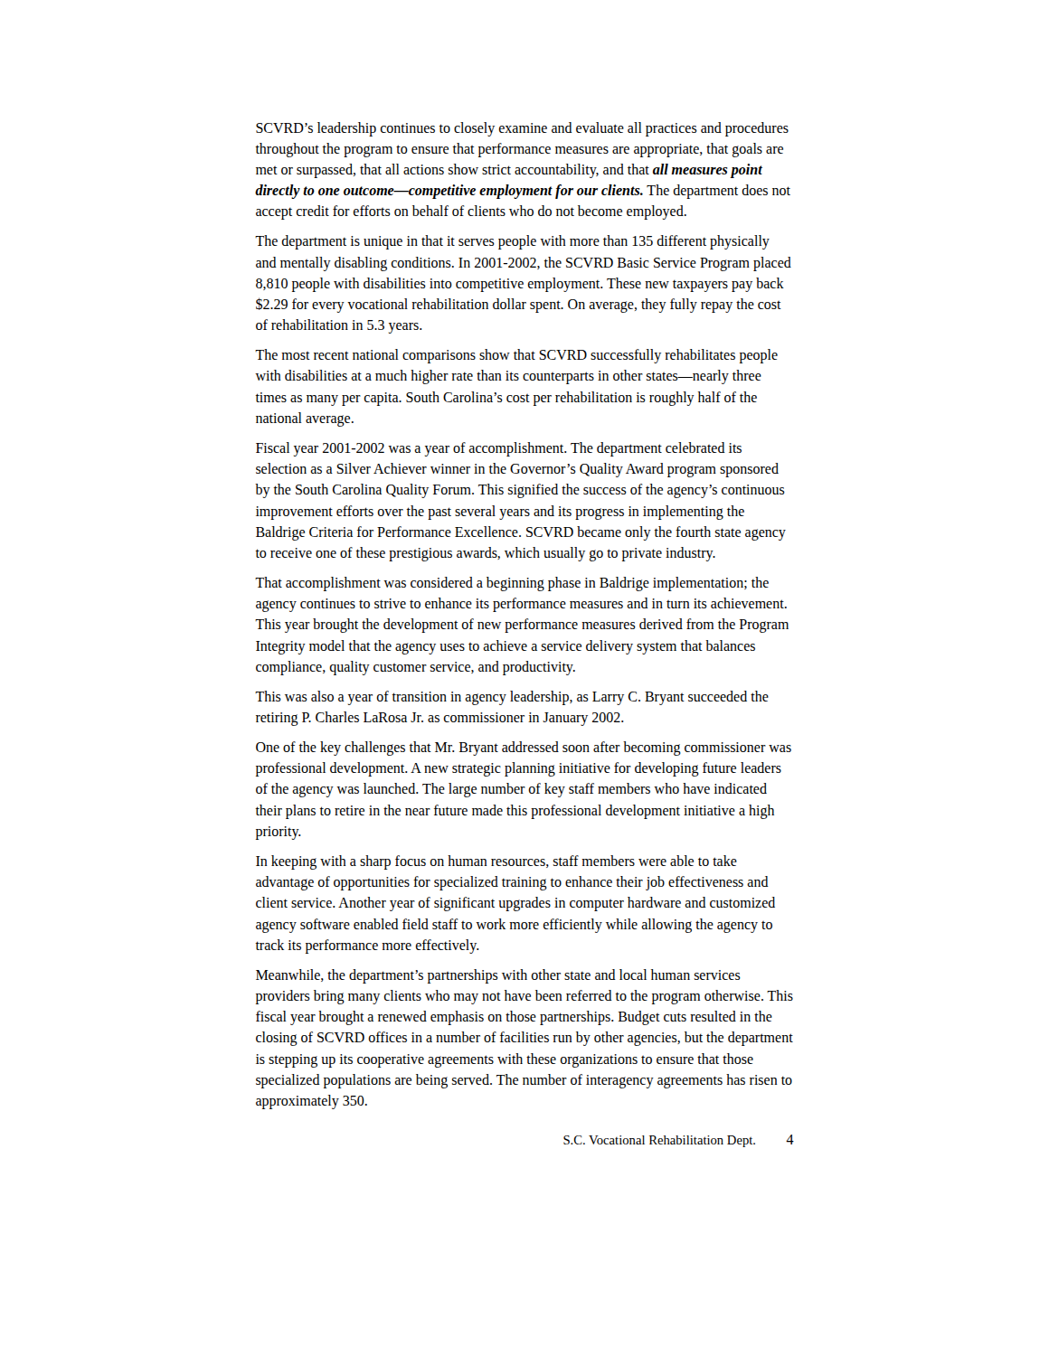SCVRD’s leadership continues to closely examine and evaluate all practices and procedures throughout the program to ensure that performance measures are appropriate, that goals are met or surpassed, that all actions show strict accountability, and that all measures point directly to one outcome—competitive employment for our clients. The department does not accept credit for efforts on behalf of clients who do not become employed.
The department is unique in that it serves people with more than 135 different physically and mentally disabling conditions. In 2001-2002, the SCVRD Basic Service Program placed 8,810 people with disabilities into competitive employment. These new taxpayers pay back $2.29 for every vocational rehabilitation dollar spent. On average, they fully repay the cost of rehabilitation in 5.3 years.
The most recent national comparisons show that SCVRD successfully rehabilitates people with disabilities at a much higher rate than its counterparts in other states—nearly three times as many per capita. South Carolina’s cost per rehabilitation is roughly half of the national average.
Fiscal year 2001-2002 was a year of accomplishment. The department celebrated its selection as a Silver Achiever winner in the Governor’s Quality Award program sponsored by the South Carolina Quality Forum. This signified the success of the agency’s continuous improvement efforts over the past several years and its progress in implementing the Baldrige Criteria for Performance Excellence. SCVRD became only the fourth state agency to receive one of these prestigious awards, which usually go to private industry.
That accomplishment was considered a beginning phase in Baldrige implementation; the agency continues to strive to enhance its performance measures and in turn its achievement. This year brought the development of new performance measures derived from the Program Integrity model that the agency uses to achieve a service delivery system that balances compliance, quality customer service, and productivity.
This was also a year of transition in agency leadership, as Larry C. Bryant succeeded the retiring P. Charles LaRosa Jr. as commissioner in January 2002.
One of the key challenges that Mr. Bryant addressed soon after becoming commissioner was professional development. A new strategic planning initiative for developing future leaders of the agency was launched. The large number of key staff members who have indicated their plans to retire in the near future made this professional development initiative a high priority.
In keeping with a sharp focus on human resources, staff members were able to take advantage of opportunities for specialized training to enhance their job effectiveness and client service. Another year of significant upgrades in computer hardware and customized agency software enabled field staff to work more efficiently while allowing the agency to track its performance more effectively.
Meanwhile, the department’s partnerships with other state and local human services providers bring many clients who may not have been referred to the program otherwise. This fiscal year brought a renewed emphasis on those partnerships. Budget cuts resulted in the closing of SCVRD offices in a number of facilities run by other agencies, but the department is stepping up its cooperative agreements with these organizations to ensure that those specialized populations are being served. The number of interagency agreements has risen to approximately 350.
S.C. Vocational Rehabilitation Dept.4